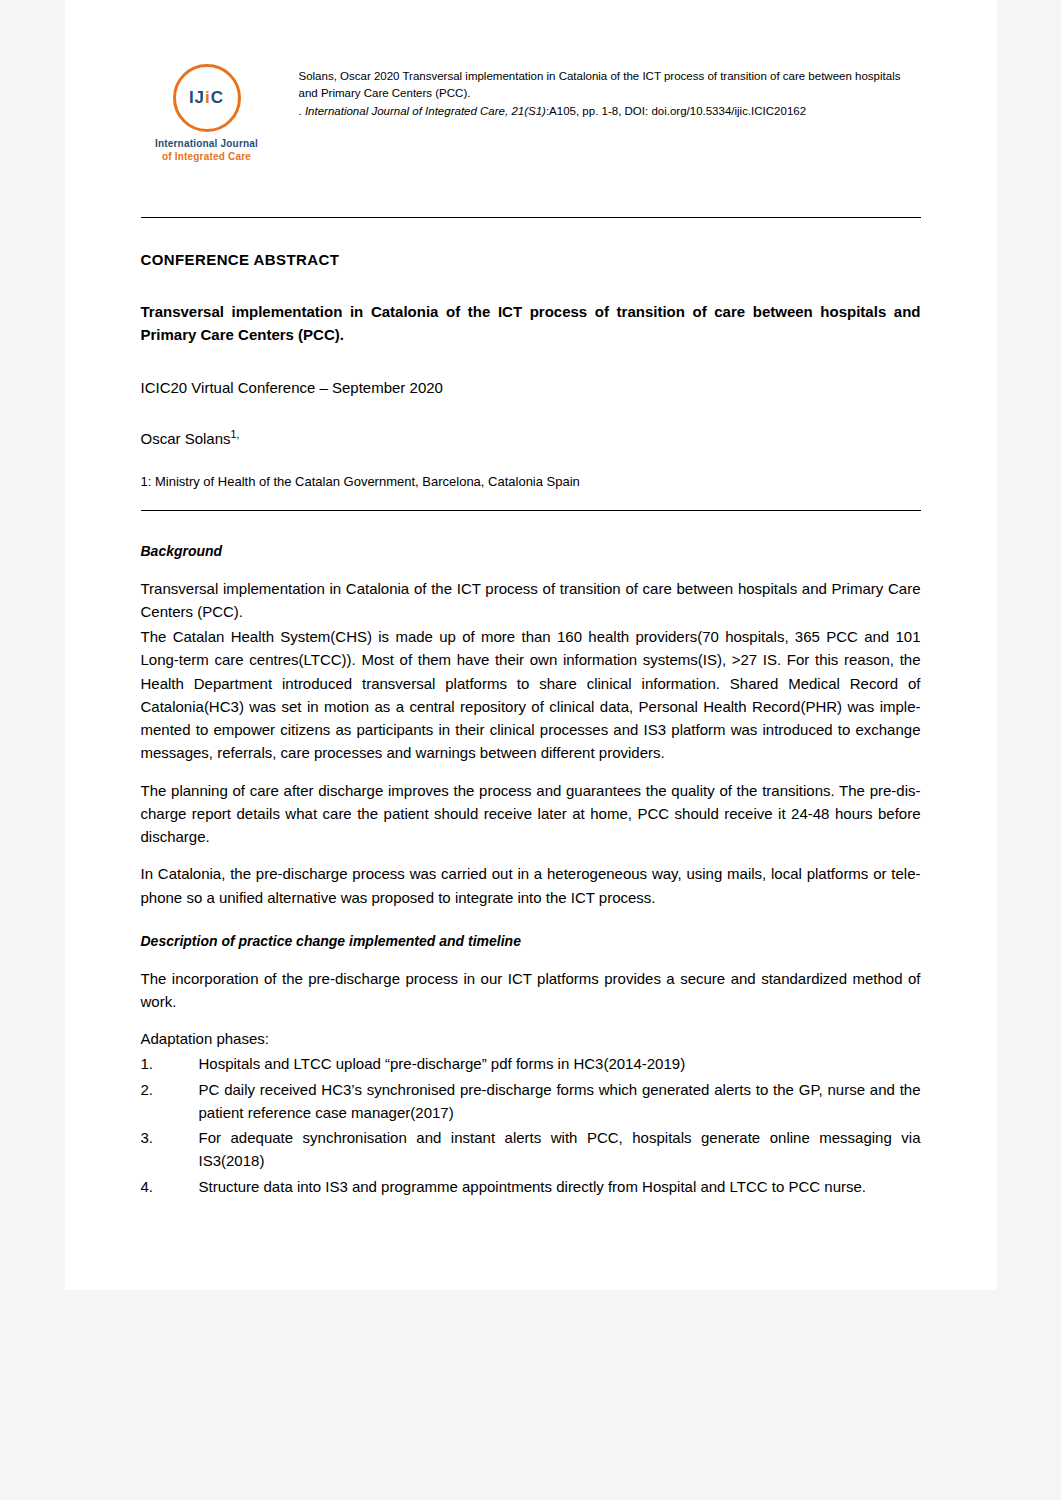IJi C
International Journal
of Integrated Care
Solans, Oscar 2020 Transversal implementation in Catalonia of the ICT process of transition of care between hospitals and Primary Care Centers (PCC).
. International Journal of Integrated Care, 21(S1):A105, pp. 1-8, DOI: doi.org/10.5334/ijic.ICIC20162
CONFERENCE ABSTRACT
Transversal implementation in Catalonia of the ICT process of transition of care between hospitals and Primary Care Centers (PCC).
ICIC20 Virtual Conference – September 2020
Oscar Solans1,
1: Ministry of Health of the Catalan Government, Barcelona, Catalonia Spain
Background
Transversal implementation in Catalonia of the ICT process of transition of care between hospitals and Primary Care Centers (PCC).
The Catalan Health System(CHS) is made up of more than 160 health providers(70 hospitals, 365 PCC and 101 Long-term care centres(LTCC)). Most of them have their own information systems(IS), >27 IS. For this reason, the Health Department introduced transversal platforms to share clinical information. Shared Medical Record of Catalonia(HC3) was set in motion as a central repository of clinical data, Personal Health Record(PHR) was implemented to empower citizens as participants in their clinical processes and IS3 platform was introduced to exchange messages, referrals, care processes and warnings between different providers.
The planning of care after discharge improves the process and guarantees the quality of the transitions. The pre-discharge report details what care the patient should receive later at home, PCC should receive it 24-48 hours before discharge.
In Catalonia, the pre-discharge process was carried out in a heterogeneous way, using mails, local platforms or telephone so a unified alternative was proposed to integrate into the ICT process.
Description of practice change implemented and timeline
The incorporation of the pre-discharge process in our ICT platforms provides a secure and standardized method of work.
Adaptation phases:
1. Hospitals and LTCC upload “pre-discharge” pdf forms in HC3(2014-2019)
2. PC daily received HC3’s synchronised pre-discharge forms which generated alerts to the GP, nurse and the patient reference case manager(2017)
3. For adequate synchronisation and instant alerts with PCC, hospitals generate online messaging via IS3(2018)
4. Structure data into IS3 and programme appointments directly from Hospital and LTCC to PCC nurse.